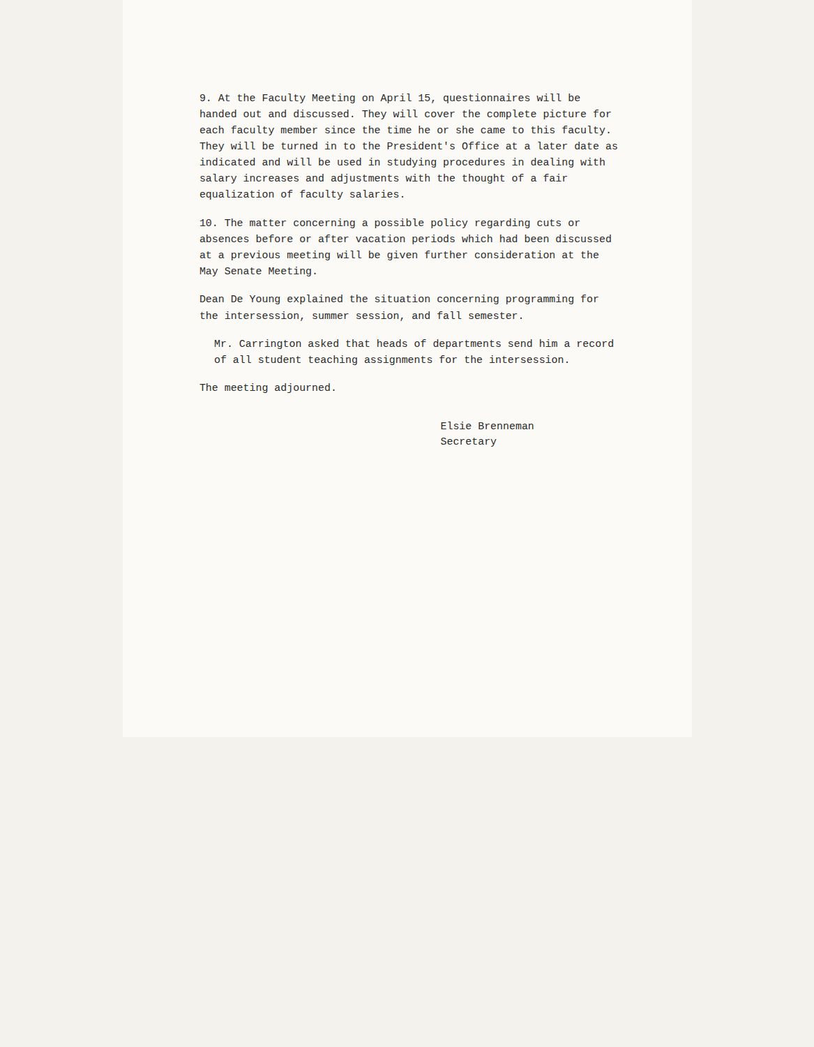9. At the Faculty Meeting on April 15, questionnaires will be handed out and discussed. They will cover the complete picture for each faculty member since the time he or she came to this faculty. They will be turned in to the President's Office at a later date as indicated and will be used in studying procedures in dealing with salary increases and adjustments with the thought of a fair equalization of faculty salaries.
10. The matter concerning a possible policy regarding cuts or absences before or after vacation periods which had been discussed at a previous meeting will be given further consideration at the May Senate Meeting.
Dean De Young explained the situation concerning programming for the intersession, summer session, and fall semester.
Mr. Carrington asked that heads of departments send him a record of all student teaching assignments for the intersession.
The meeting adjourned.
Elsie Brenneman
Secretary